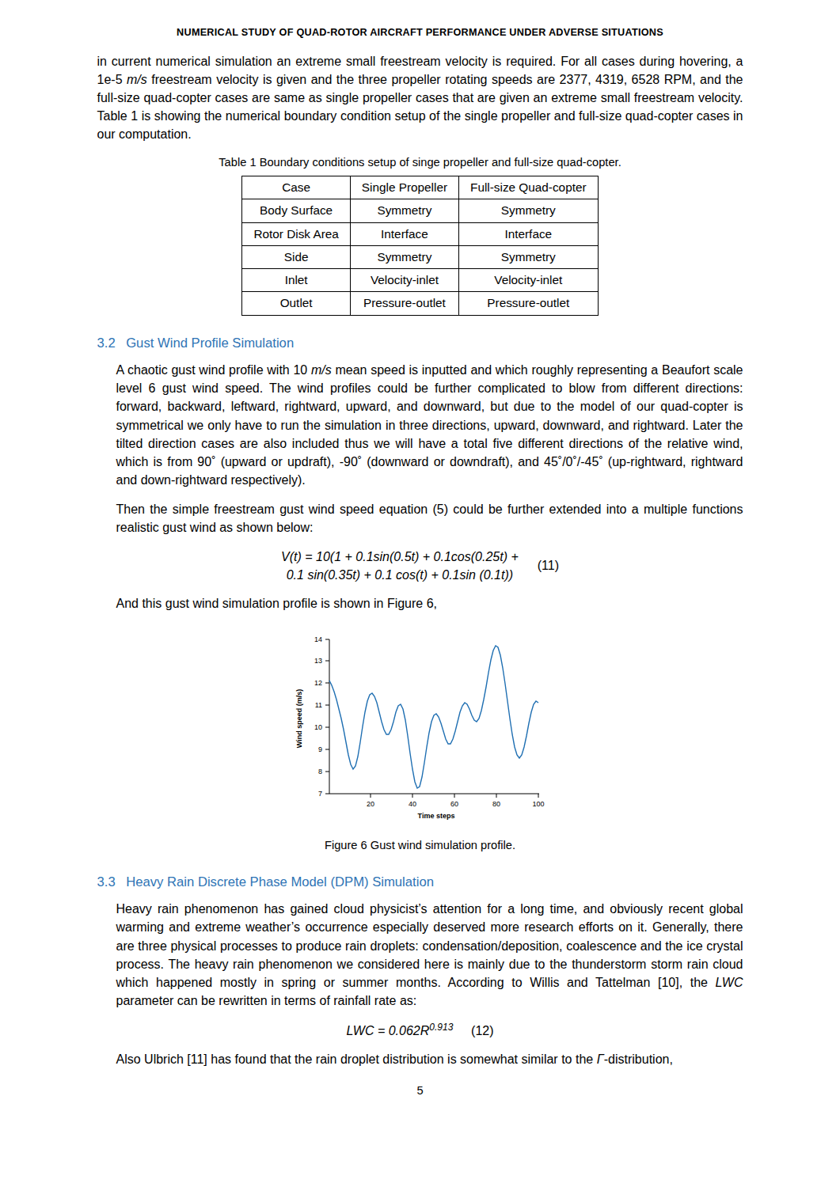NUMERICAL STUDY OF QUAD-ROTOR AIRCRAFT PERFORMANCE UNDER ADVERSE SITUATIONS
in current numerical simulation an extreme small freestream velocity is required. For all cases during hovering, a 1e-5 m/s freestream velocity is given and the three propeller rotating speeds are 2377, 4319, 6528 RPM, and the full-size quad-copter cases are same as single propeller cases that are given an extreme small freestream velocity. Table 1 is showing the numerical boundary condition setup of the single propeller and full-size quad-copter cases in our computation.
Table 1 Boundary conditions setup of singe propeller and full-size quad-copter.
| Case | Single Propeller | Full-size Quad-copter |
| Body Surface | Symmetry | Symmetry |
| Rotor Disk Area | Interface | Interface |
| Side | Symmetry | Symmetry |
| Inlet | Velocity-inlet | Velocity-inlet |
| Outlet | Pressure-outlet | Pressure-outlet |
3.2 Gust Wind Profile Simulation
A chaotic gust wind profile with 10 m/s mean speed is inputted and which roughly representing a Beaufort scale level 6 gust wind speed. The wind profiles could be further complicated to blow from different directions: forward, backward, leftward, rightward, upward, and downward, but due to the model of our quad-copter is symmetrical we only have to run the simulation in three directions, upward, downward, and rightward. Later the tilted direction cases are also included thus we will have a total five different directions of the relative wind, which is from 90˚ (upward or updraft), -90˚ (downward or downdraft), and 45˚/0˚/-45˚ (up-rightward, rightward and down-rightward respectively).
Then the simple freestream gust wind speed equation (5) could be further extended into a multiple functions realistic gust wind as shown below:
V(t) = 10(1 + 0.1sin(0.5t) + 0.1cos(0.25t) +
0.1 sin(0.35t) + 0.1 cos(t) + 0.1sin (0.1t))
(11)
And this gust wind simulation profile is shown in Figure 6,
7 8 9 10 11 12 13 14 20 40 60 80 100 Wind speed (m/s) Time steps
Figure 6 Gust wind simulation profile.
3.3 Heavy Rain Discrete Phase Model (DPM) Simulation
Heavy rain phenomenon has gained cloud physicist’s attention for a long time, and obviously recent global warming and extreme weather’s occurrence especially deserved more research efforts on it. Generally, there are three physical processes to produce rain droplets: condensation/deposition, coalescence and the ice crystal process. The heavy rain phenomenon we considered here is mainly due to the thunderstorm storm rain cloud which happened mostly in spring or summer months. According to Willis and Tattelman [10], the LWC parameter can be rewritten in terms of rainfall rate as:
LWC = 0.062R0.913
(12)
Also Ulbrich [11] has found that the rain droplet distribution is somewhat similar to the Γ-distribution,
5